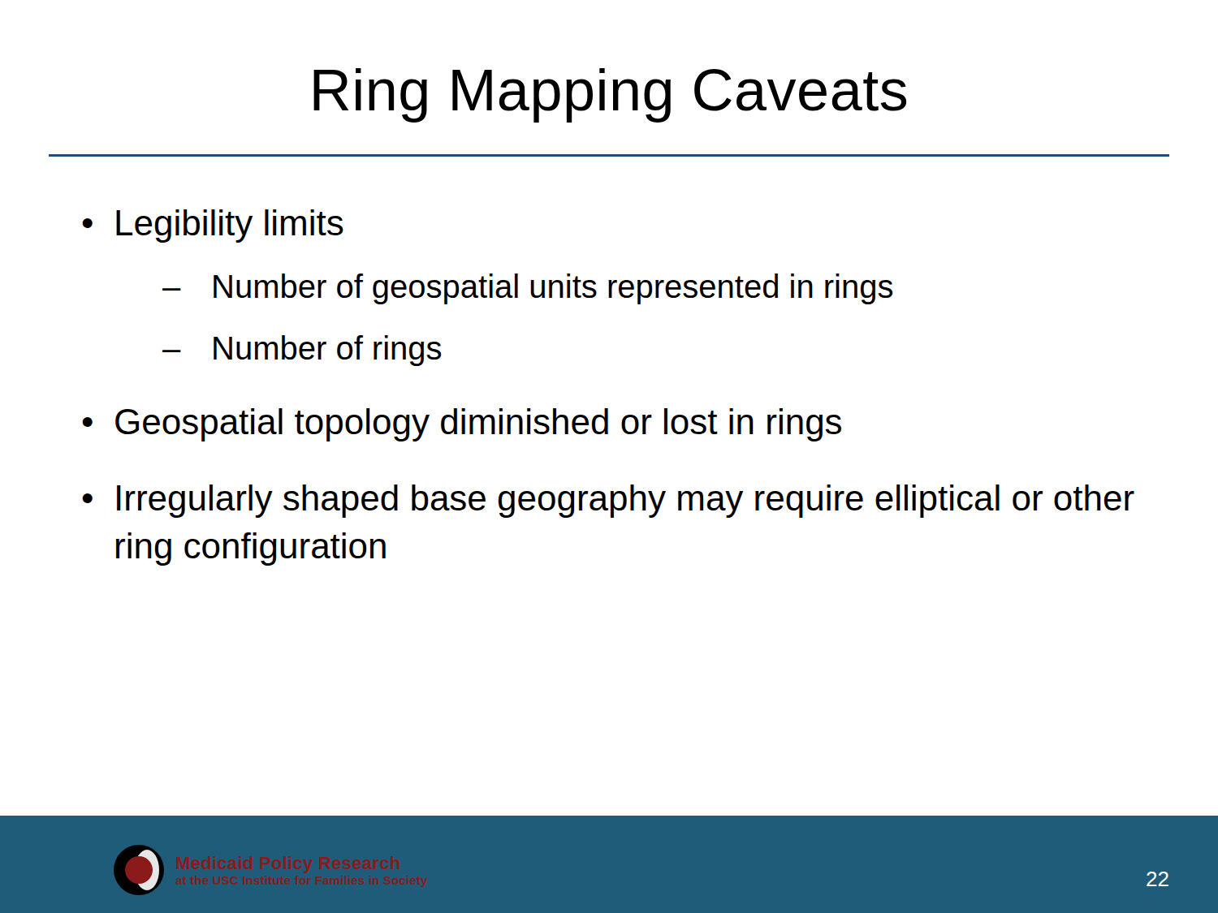Ring Mapping Caveats
Legibility limits
Number of geospatial units represented in rings
Number of rings
Geospatial topology diminished or lost in rings
Irregularly shaped base geography may require elliptical or other ring configuration
Medicaid Policy Research
at the USC Institute for Families in Society
22